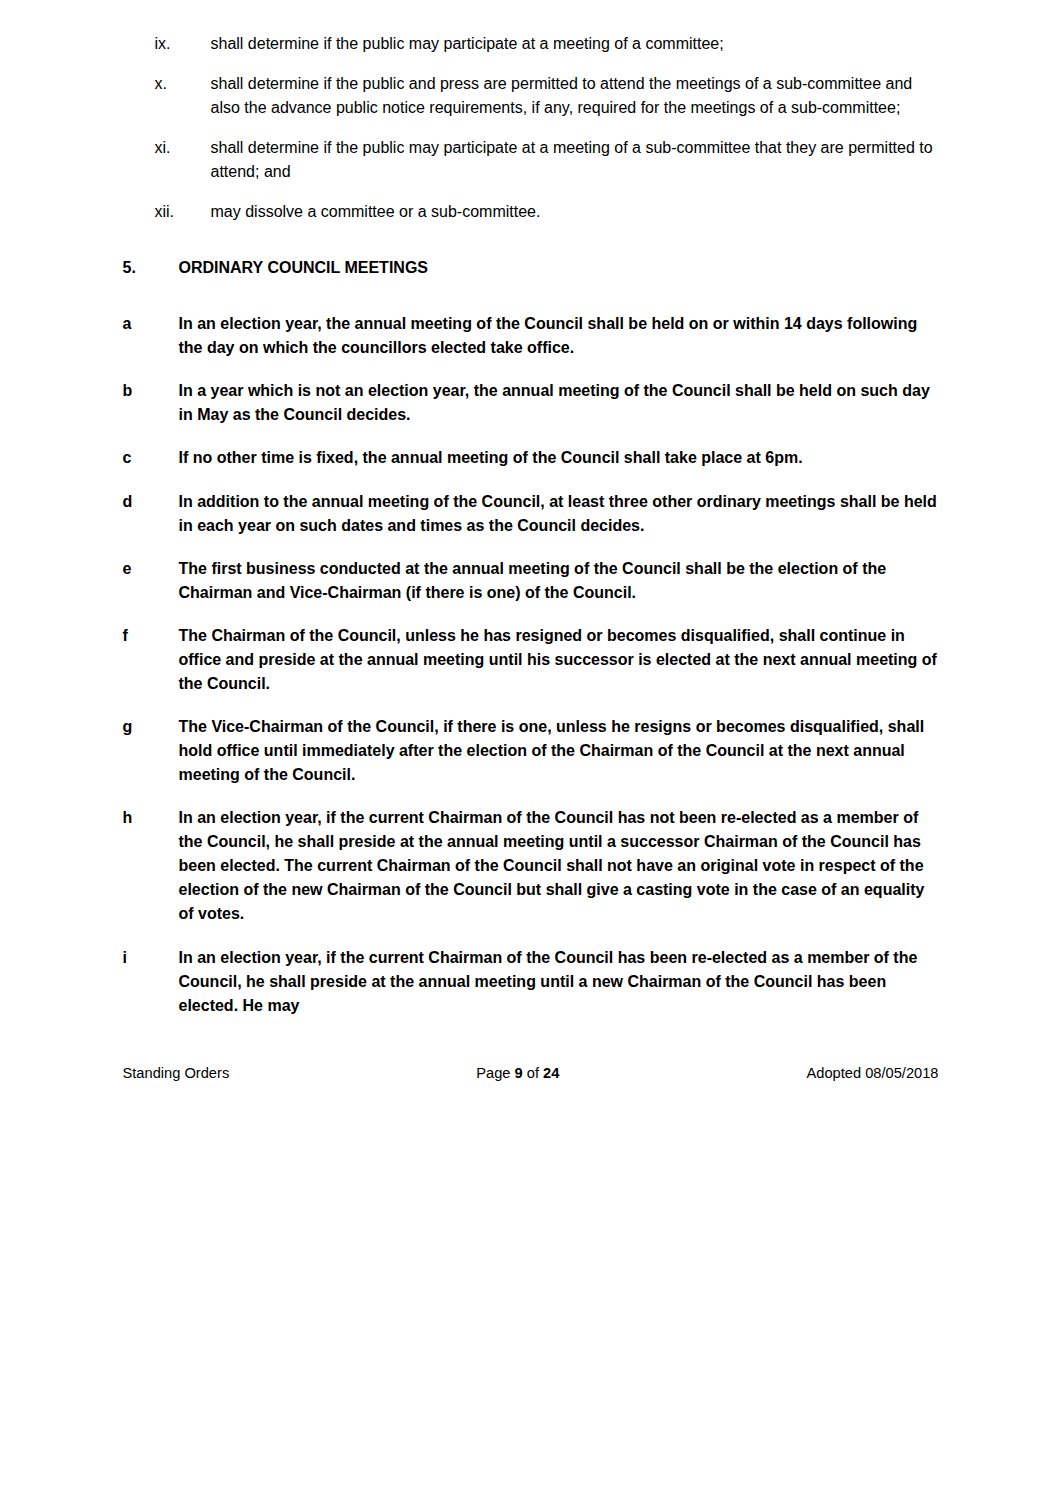ix. shall determine if the public may participate at a meeting of a committee;
x. shall determine if the public and press are permitted to attend the meetings of a sub-committee and also the advance public notice requirements, if any, required for the meetings of a sub-committee;
xi. shall determine if the public may participate at a meeting of a sub-committee that they are permitted to attend; and
xii. may dissolve a committee or a sub-committee.
5. ORDINARY COUNCIL MEETINGS
a In an election year, the annual meeting of the Council shall be held on or within 14 days following the day on which the councillors elected take office.
b In a year which is not an election year, the annual meeting of the Council shall be held on such day in May as the Council decides.
c If no other time is fixed, the annual meeting of the Council shall take place at 6pm.
d In addition to the annual meeting of the Council, at least three other ordinary meetings shall be held in each year on such dates and times as the Council decides.
e The first business conducted at the annual meeting of the Council shall be the election of the Chairman and Vice-Chairman (if there is one) of the Council.
f The Chairman of the Council, unless he has resigned or becomes disqualified, shall continue in office and preside at the annual meeting until his successor is elected at the next annual meeting of the Council.
g The Vice-Chairman of the Council, if there is one, unless he resigns or becomes disqualified, shall hold office until immediately after the election of the Chairman of the Council at the next annual meeting of the Council.
h In an election year, if the current Chairman of the Council has not been re-elected as a member of the Council, he shall preside at the annual meeting until a successor Chairman of the Council has been elected. The current Chairman of the Council shall not have an original vote in respect of the election of the new Chairman of the Council but shall give a casting vote in the case of an equality of votes.
i In an election year, if the current Chairman of the Council has been re-elected as a member of the Council, he shall preside at the annual meeting until a new Chairman of the Council has been elected. He may
Standing Orders Page 9 of 24 Adopted 08/05/2018